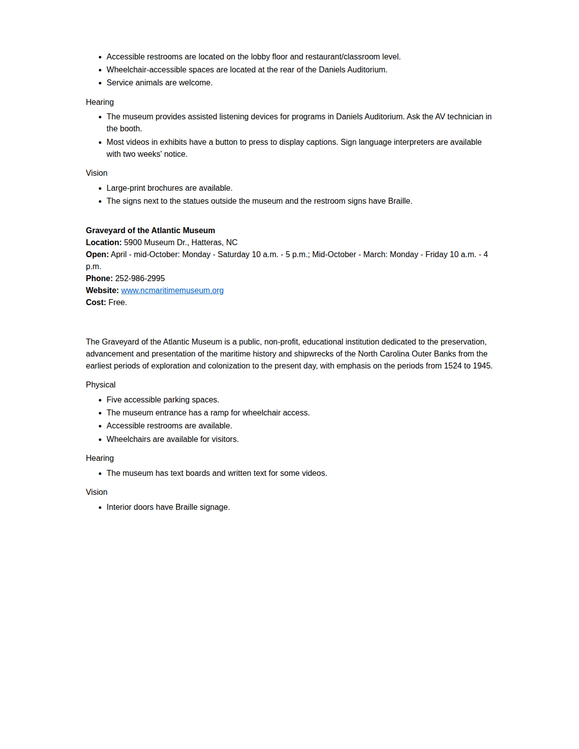Accessible restrooms are located on the lobby floor and restaurant/classroom level.
Wheelchair-accessible spaces are located at the rear of the Daniels Auditorium.
Service animals are welcome.
Hearing
The museum provides assisted listening devices for programs in Daniels Auditorium. Ask the AV technician in the booth.
Most videos in exhibits have a button to press to display captions. Sign language interpreters are available with two weeks' notice.
Vision
Large-print brochures are available.
The signs next to the statues outside the museum and the restroom signs have Braille.
Graveyard of the Atlantic Museum
Location: 5900 Museum Dr., Hatteras, NC
Open: April - mid-October: Monday - Saturday 10 a.m. - 5 p.m.; Mid-October - March: Monday - Friday 10 a.m. - 4 p.m.
Phone: 252-986-2995
Website: www.ncmaritimemuseum.org
Cost: Free.
The Graveyard of the Atlantic Museum is a public, non-profit, educational institution dedicated to the preservation, advancement and presentation of the maritime history and shipwrecks of the North Carolina Outer Banks from the earliest periods of exploration and colonization to the present day, with emphasis on the periods from 1524 to 1945.
Physical
Five accessible parking spaces.
The museum entrance has a ramp for wheelchair access.
Accessible restrooms are available.
Wheelchairs are available for visitors.
Hearing
The museum has text boards and written text for some videos.
Vision
Interior doors have Braille signage.